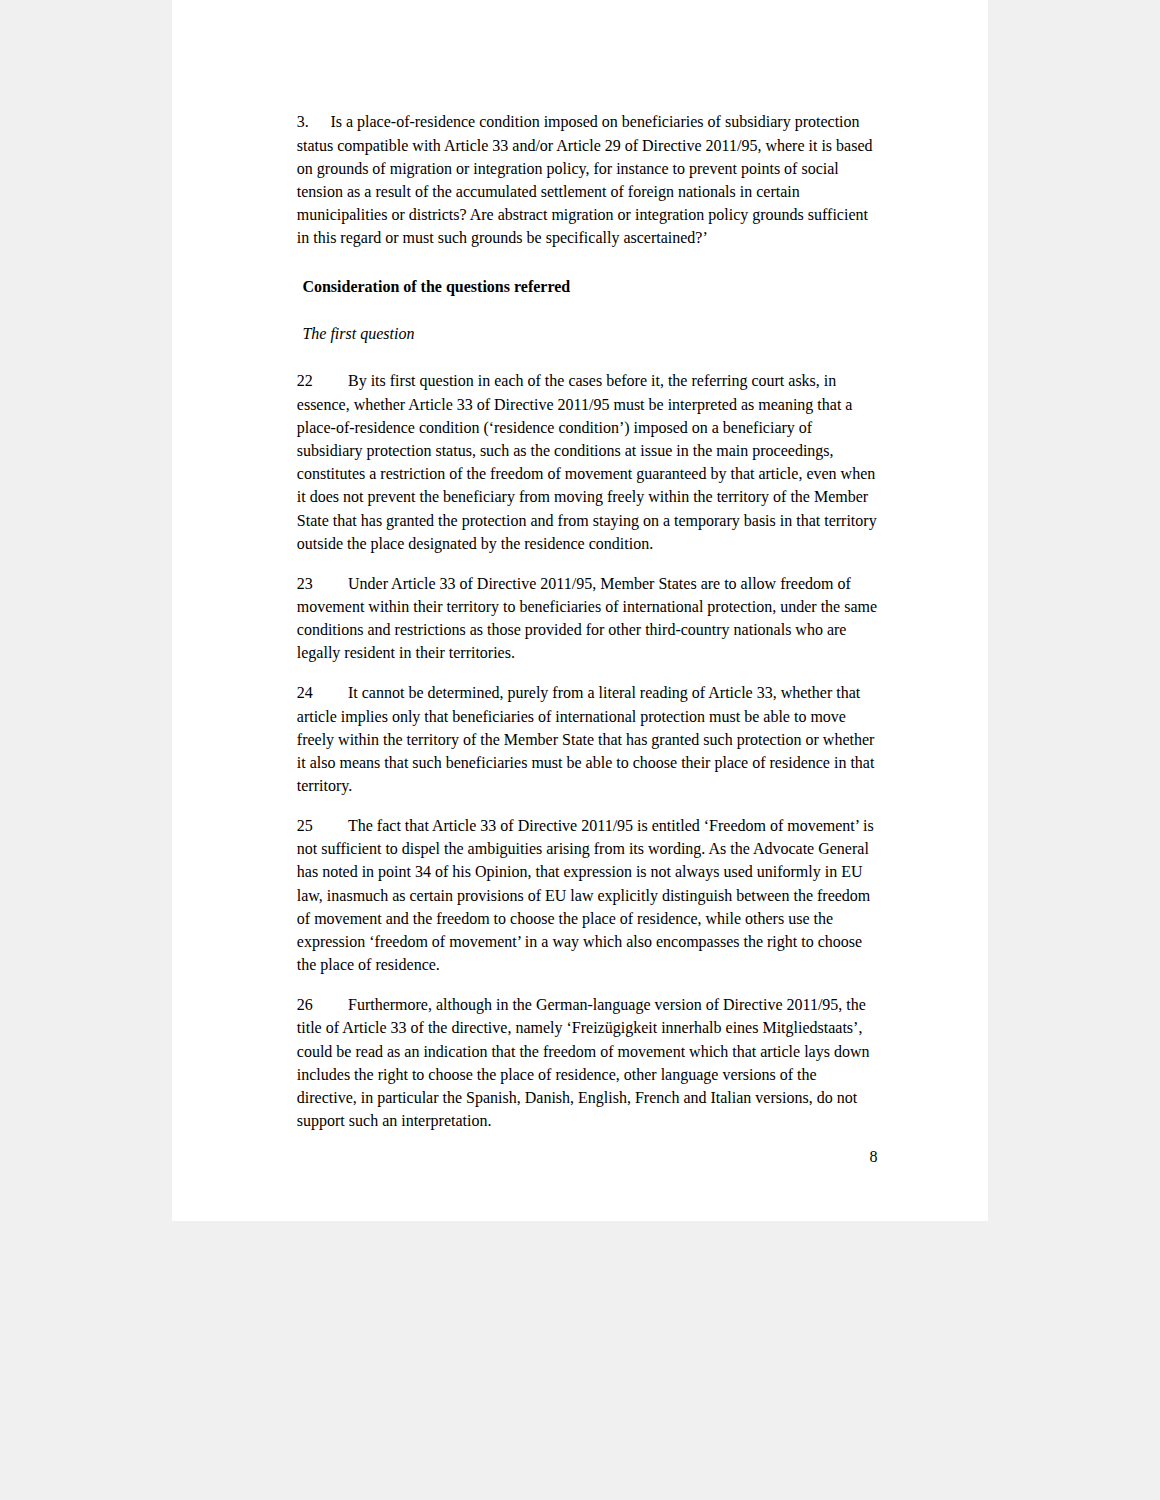3. Is a place-of-residence condition imposed on beneficiaries of subsidiary protection status compatible with Article 33 and/or Article 29 of Directive 2011/95, where it is based on grounds of migration or integration policy, for instance to prevent points of social tension as a result of the accumulated settlement of foreign nationals in certain municipalities or districts? Are abstract migration or integration policy grounds sufficient in this regard or must such grounds be specifically ascertained?’
Consideration of the questions referred
The first question
22 By its first question in each of the cases before it, the referring court asks, in essence, whether Article 33 of Directive 2011/95 must be interpreted as meaning that a place-of-residence condition (‘residence condition’) imposed on a beneficiary of subsidiary protection status, such as the conditions at issue in the main proceedings, constitutes a restriction of the freedom of movement guaranteed by that article, even when it does not prevent the beneficiary from moving freely within the territory of the Member State that has granted the protection and from staying on a temporary basis in that territory outside the place designated by the residence condition.
23 Under Article 33 of Directive 2011/95, Member States are to allow freedom of movement within their territory to beneficiaries of international protection, under the same conditions and restrictions as those provided for other third-country nationals who are legally resident in their territories.
24 It cannot be determined, purely from a literal reading of Article 33, whether that article implies only that beneficiaries of international protection must be able to move freely within the territory of the Member State that has granted such protection or whether it also means that such beneficiaries must be able to choose their place of residence in that territory.
25 The fact that Article 33 of Directive 2011/95 is entitled ‘Freedom of movement’ is not sufficient to dispel the ambiguities arising from its wording. As the Advocate General has noted in point 34 of his Opinion, that expression is not always used uniformly in EU law, inasmuch as certain provisions of EU law explicitly distinguish between the freedom of movement and the freedom to choose the place of residence, while others use the expression ‘freedom of movement’ in a way which also encompasses the right to choose the place of residence.
26 Furthermore, although in the German-language version of Directive 2011/95, the title of Article 33 of the directive, namely ‘Freizügigkeit innerhalb eines Mitgliedstaats’, could be read as an indication that the freedom of movement which that article lays down includes the right to choose the place of residence, other language versions of the directive, in particular the Spanish, Danish, English, French and Italian versions, do not support such an interpretation.
8